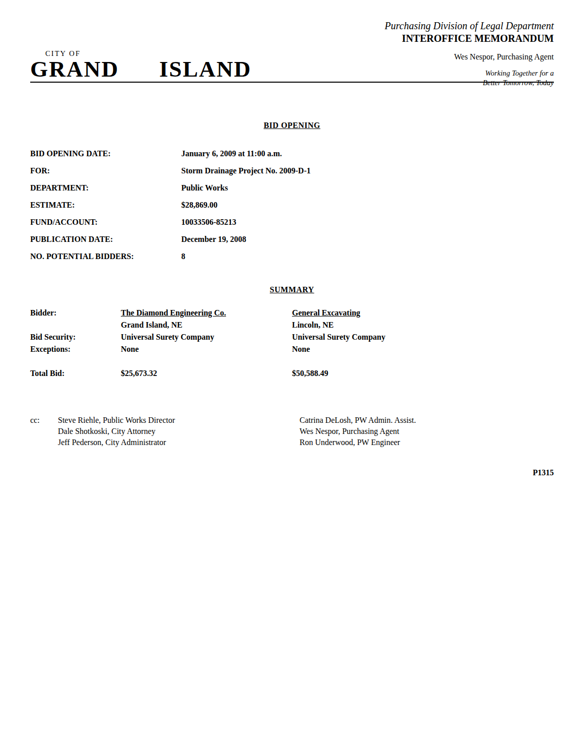Purchasing Division of Legal Department
INTEROFFICE MEMORANDUM
CITY OF
GRAND ISLAND
Wes Nespor, Purchasing Agent
Working Together for a
Better Tomorrow, Today
BID OPENING
| BID OPENING DATE: | January 6, 2009 at 11:00 a.m. |
| FOR: | Storm Drainage Project No. 2009-D-1 |
| DEPARTMENT: | Public Works |
| ESTIMATE: | $28,869.00 |
| FUND/ACCOUNT: | 10033506-85213 |
| PUBLICATION DATE: | December 19, 2008 |
| NO. POTENTIAL BIDDERS: | 8 |
SUMMARY
| Bidder: | The Diamond Engineering Co. | General Excavating |
| | Grand Island, NE | Lincoln, NE |
| Bid Security: | Universal Surety Company | Universal Surety Company |
| Exceptions: | None | None |
| Total Bid: | $25,673.32 | $50,588.49 |
| cc: | Steve Riehle, Public Works Director | Catrina DeLosh, PW Admin. Assist. |
| | Dale Shotkoski, City Attorney | Wes Nespor, Purchasing Agent |
| | Jeff Pederson, City Administrator | Ron Underwood, PW Engineer |
P1315